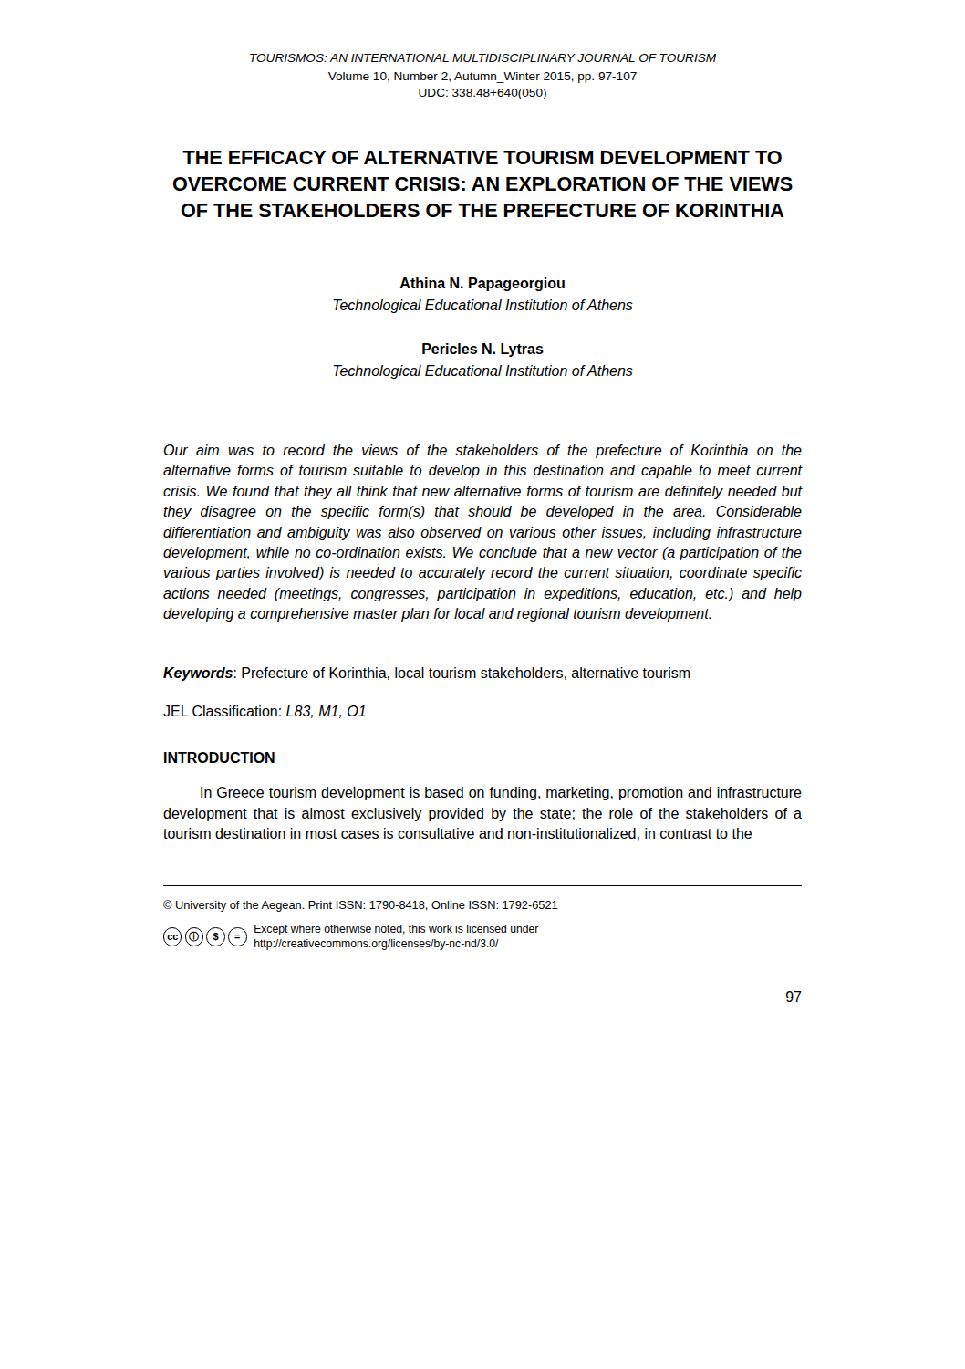TOURISMOS: AN INTERNATIONAL MULTIDISCIPLINARY JOURNAL OF TOURISM
Volume 10, Number 2, Autumn_Winter 2015, pp. 97-107
UDC: 338.48+640(050)
The Efficacy of Alternative Tourism Development to Overcome Current Crisis: An Exploration of the Views of the Stakeholders of the Prefecture of Korinthia
Athina N. Papageorgiou
Technological Educational Institution of Athens
Pericles N. Lytras
Technological Educational Institution of Athens
Our aim was to record the views of the stakeholders of the prefecture of Korinthia on the alternative forms of tourism suitable to develop in this destination and capable to meet current crisis. We found that they all think that new alternative forms of tourism are definitely needed but they disagree on the specific form(s) that should be developed in the area. Considerable differentiation and ambiguity was also observed on various other issues, including infrastructure development, while no co-ordination exists. We conclude that a new vector (a participation of the various parties involved) is needed to accurately record the current situation, coordinate specific actions needed (meetings, congresses, participation in expeditions, education, etc.) and help developing a comprehensive master plan for local and regional tourism development.
Keywords: Prefecture of Korinthia, local tourism stakeholders, alternative tourism
JEL Classification: L83, M1, O1
Introduction
In Greece tourism development is based on funding, marketing, promotion and infrastructure development that is almost exclusively provided by the state; the role of the stakeholders of a tourism destination in most cases is consultative and non-institutionalized, in contrast to the
© University of the Aegean. Print ISSN: 1790-8418, Online ISSN: 1792-6521
cc ⓘ $ =
Except where otherwise noted, this work is licensed under
http://creativecommons.org/licenses/by-nc-nd/3.0/
97